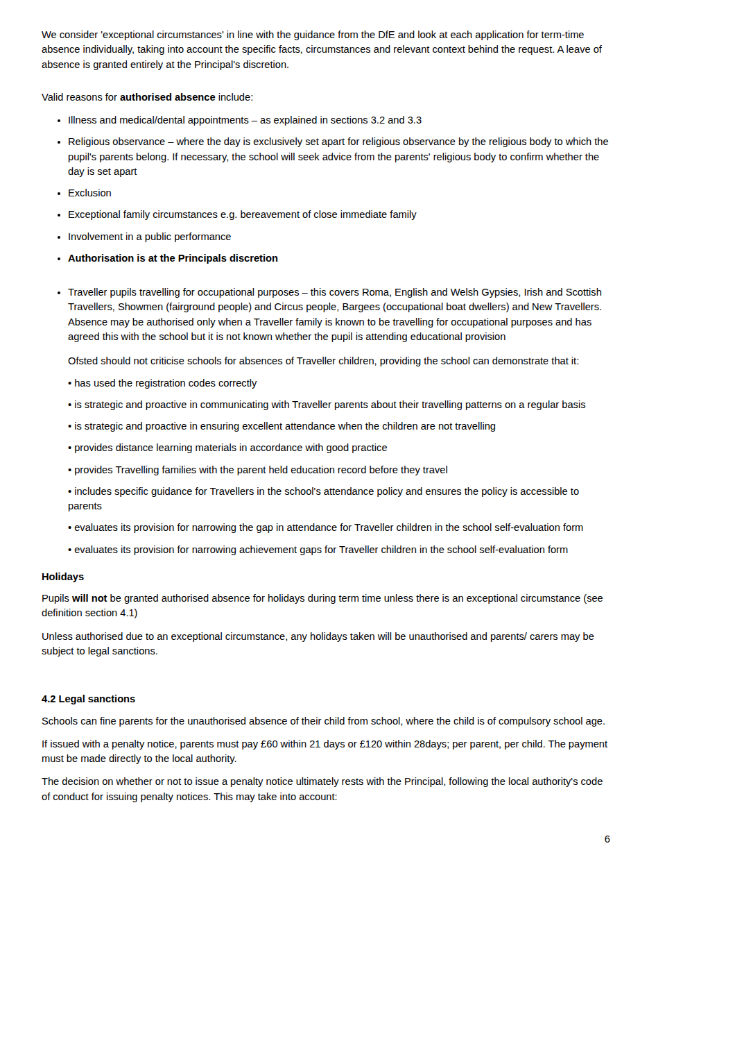We consider 'exceptional circumstances' in line with the guidance from the DfE and look at each application for term-time absence individually, taking into account the specific facts, circumstances and relevant context behind the request. A leave of absence is granted entirely at the Principal's discretion.
Valid reasons for authorised absence include:
Illness and medical/dental appointments – as explained in sections 3.2 and 3.3
Religious observance – where the day is exclusively set apart for religious observance by the religious body to which the pupil's parents belong. If necessary, the school will seek advice from the parents' religious body to confirm whether the day is set apart
Exclusion
Exceptional family circumstances e.g. bereavement of close immediate family
Involvement in a public performance
Authorisation is at the Principals discretion
Traveller pupils travelling for occupational purposes – this covers Roma, English and Welsh Gypsies, Irish and Scottish Travellers, Showmen (fairground people) and Circus people, Bargees (occupational boat dwellers) and New Travellers. Absence may be authorised only when a Traveller family is known to be travelling for occupational purposes and has agreed this with the school but it is not known whether the pupil is attending educational provision
Ofsted should not criticise schools for absences of Traveller children, providing the school can demonstrate that it:
• has used the registration codes correctly
• is strategic and proactive in communicating with Traveller parents about their travelling patterns on a regular basis
• is strategic and proactive in ensuring excellent attendance when the children are not travelling
• provides distance learning materials in accordance with good practice
• provides Travelling families with the parent held education record before they travel
• includes specific guidance for Travellers in the school's attendance policy and ensures the policy is accessible to parents
• evaluates its provision for narrowing the gap in attendance for Traveller children in the school self-evaluation form
• evaluates its provision for narrowing achievement gaps for Traveller children in the school self-evaluation form
Holidays
Pupils will not be granted authorised absence for holidays during term time unless there is an exceptional circumstance (see definition section 4.1)
Unless authorised due to an exceptional circumstance, any holidays taken will be unauthorised and parents/ carers may be subject to legal sanctions.
4.2 Legal sanctions
Schools can fine parents for the unauthorised absence of their child from school, where the child is of compulsory school age.
If issued with a penalty notice, parents must pay £60 within 21 days or £120 within 28days; per parent, per child. The payment must be made directly to the local authority.
The decision on whether or not to issue a penalty notice ultimately rests with the Principal, following the local authority's code of conduct for issuing penalty notices. This may take into account:
6